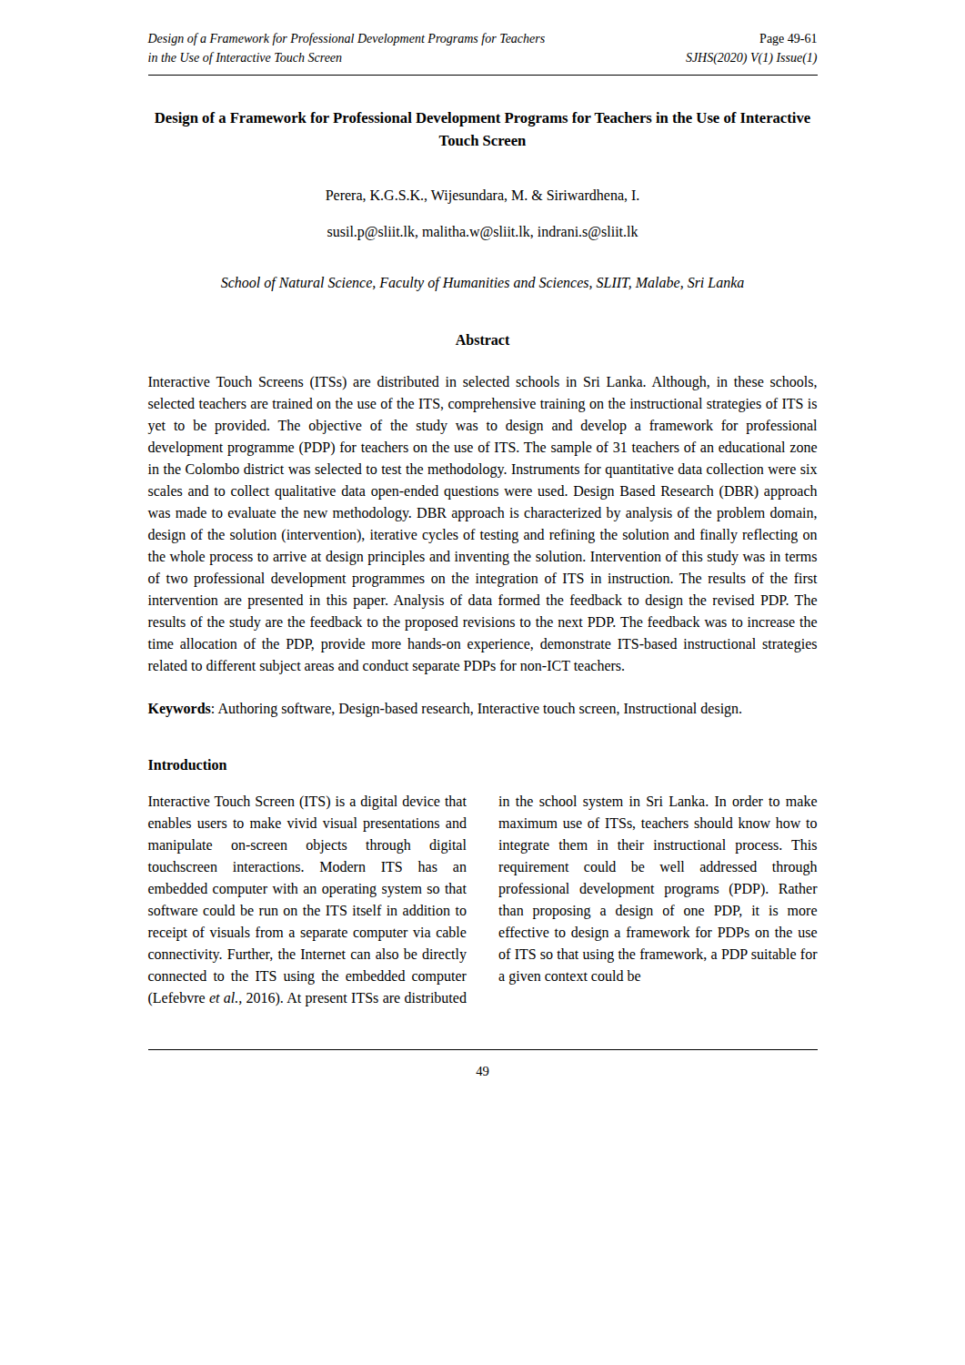Design of a Framework for Professional Development Programs for Teachers in the Use of Interactive Touch Screen
Page 49-61
SJHS(2020) V(1) Issue(1)
Design of a Framework for Professional Development Programs for Teachers in the Use of Interactive Touch Screen
Perera, K.G.S.K., Wijesundara, M. & Siriwardhena, I.
susil.p@sliit.lk, malitha.w@sliit.lk, indrani.s@sliit.lk
School of Natural Science, Faculty of Humanities and Sciences, SLIIT, Malabe, Sri Lanka
Abstract
Interactive Touch Screens (ITSs) are distributed in selected schools in Sri Lanka. Although, in these schools, selected teachers are trained on the use of the ITS, comprehensive training on the instructional strategies of ITS is yet to be provided. The objective of the study was to design and develop a framework for professional development programme (PDP) for teachers on the use of ITS. The sample of 31 teachers of an educational zone in the Colombo district was selected to test the methodology. Instruments for quantitative data collection were six scales and to collect qualitative data open-ended questions were used. Design Based Research (DBR) approach was made to evaluate the new methodology. DBR approach is characterized by analysis of the problem domain, design of the solution (intervention), iterative cycles of testing and refining the solution and finally reflecting on the whole process to arrive at design principles and inventing the solution. Intervention of this study was in terms of two professional development programmes on the integration of ITS in instruction. The results of the first intervention are presented in this paper. Analysis of data formed the feedback to design the revised PDP. The results of the study are the feedback to the proposed revisions to the next PDP. The feedback was to increase the time allocation of the PDP, provide more hands-on experience, demonstrate ITS-based instructional strategies related to different subject areas and conduct separate PDPs for non-ICT teachers.
Keywords: Authoring software, Design-based research, Interactive touch screen, Instructional design.
Introduction
Interactive Touch Screen (ITS) is a digital device that enables users to make vivid visual presentations and manipulate on-screen objects through digital touchscreen interactions. Modern ITS has an embedded computer with an operating system so that software could be run on the ITS itself in addition to receipt of visuals from a separate computer via cable connectivity. Further, the Internet can also be directly connected to the ITS using the embedded computer (Lefebvre et al., 2016). At present ITSs are distributed in the school system in Sri Lanka. In order to make maximum use of ITSs, teachers should know how to integrate them in their instructional process. This requirement could be well addressed through professional development programs (PDP). Rather than proposing a design of one PDP, it is more effective to design a framework for PDPs on the use of ITS so that using the framework, a PDP suitable for a given context could be
49